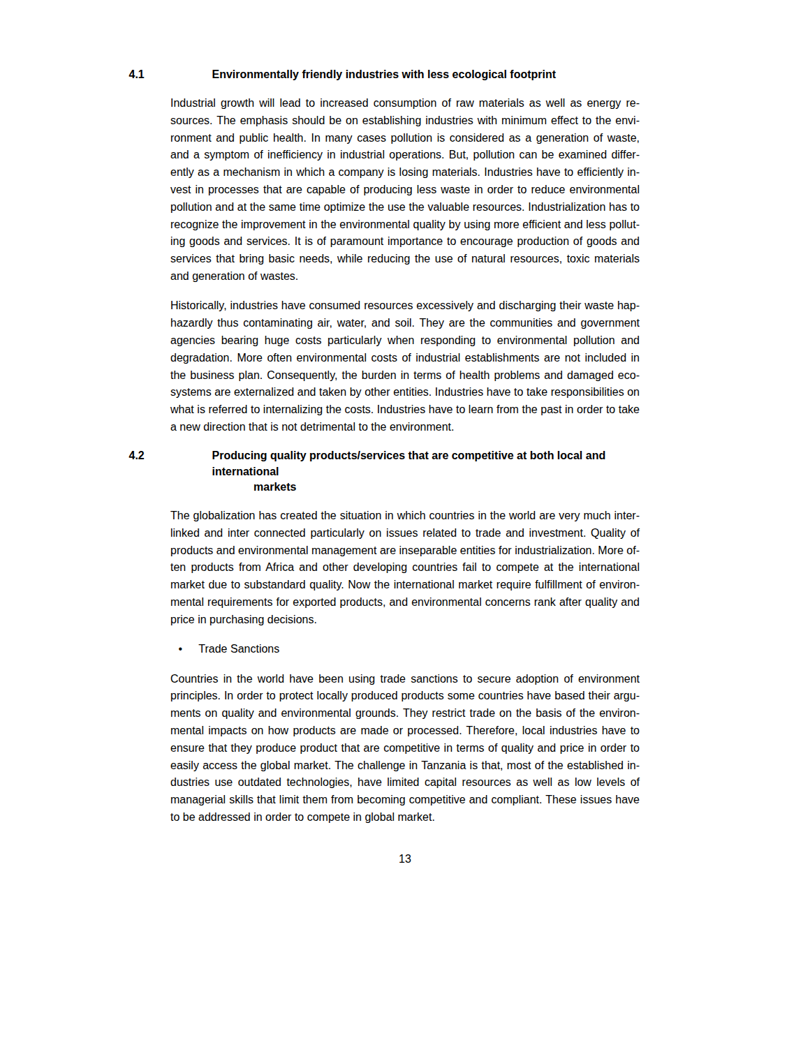4.1 Environmentally friendly industries with less ecological footprint
Industrial growth will lead to increased consumption of raw materials as well as energy resources. The emphasis should be on establishing industries with minimum effect to the environment and public health. In many cases pollution is considered as a generation of waste, and a symptom of inefficiency in industrial operations. But, pollution can be examined differently as a mechanism in which a company is losing materials. Industries have to efficiently invest in processes that are capable of producing less waste in order to reduce environmental pollution and at the same time optimize the use the valuable resources. Industrialization has to recognize the improvement in the environmental quality by using more efficient and less polluting goods and services. It is of paramount importance to encourage production of goods and services that bring basic needs, while reducing the use of natural resources, toxic materials and generation of wastes.
Historically, industries have consumed resources excessively and discharging their waste haphazardly thus contaminating air, water, and soil. They are the communities and government agencies bearing huge costs particularly when responding to environmental pollution and degradation. More often environmental costs of industrial establishments are not included in the business plan. Consequently, the burden in terms of health problems and damaged ecosystems are externalized and taken by other entities. Industries have to take responsibilities on what is referred to internalizing the costs. Industries have to learn from the past in order to take a new direction that is not detrimental to the environment.
4.2 Producing quality products/services that are competitive at both local and international markets
The globalization has created the situation in which countries in the world are very much interlinked and inter connected particularly on issues related to trade and investment. Quality of products and environmental management are inseparable entities for industrialization. More often products from Africa and other developing countries fail to compete at the international market due to substandard quality. Now the international market require fulfillment of environmental requirements for exported products, and environmental concerns rank after quality and price in purchasing decisions.
Trade Sanctions
Countries in the world have been using trade sanctions to secure adoption of environment principles. In order to protect locally produced products some countries have based their arguments on quality and environmental grounds. They restrict trade on the basis of the environmental impacts on how products are made or processed. Therefore, local industries have to ensure that they produce product that are competitive in terms of quality and price in order to easily access the global market. The challenge in Tanzania is that, most of the established industries use outdated technologies, have limited capital resources as well as low levels of managerial skills that limit them from becoming competitive and compliant. These issues have to be addressed in order to compete in global market.
13